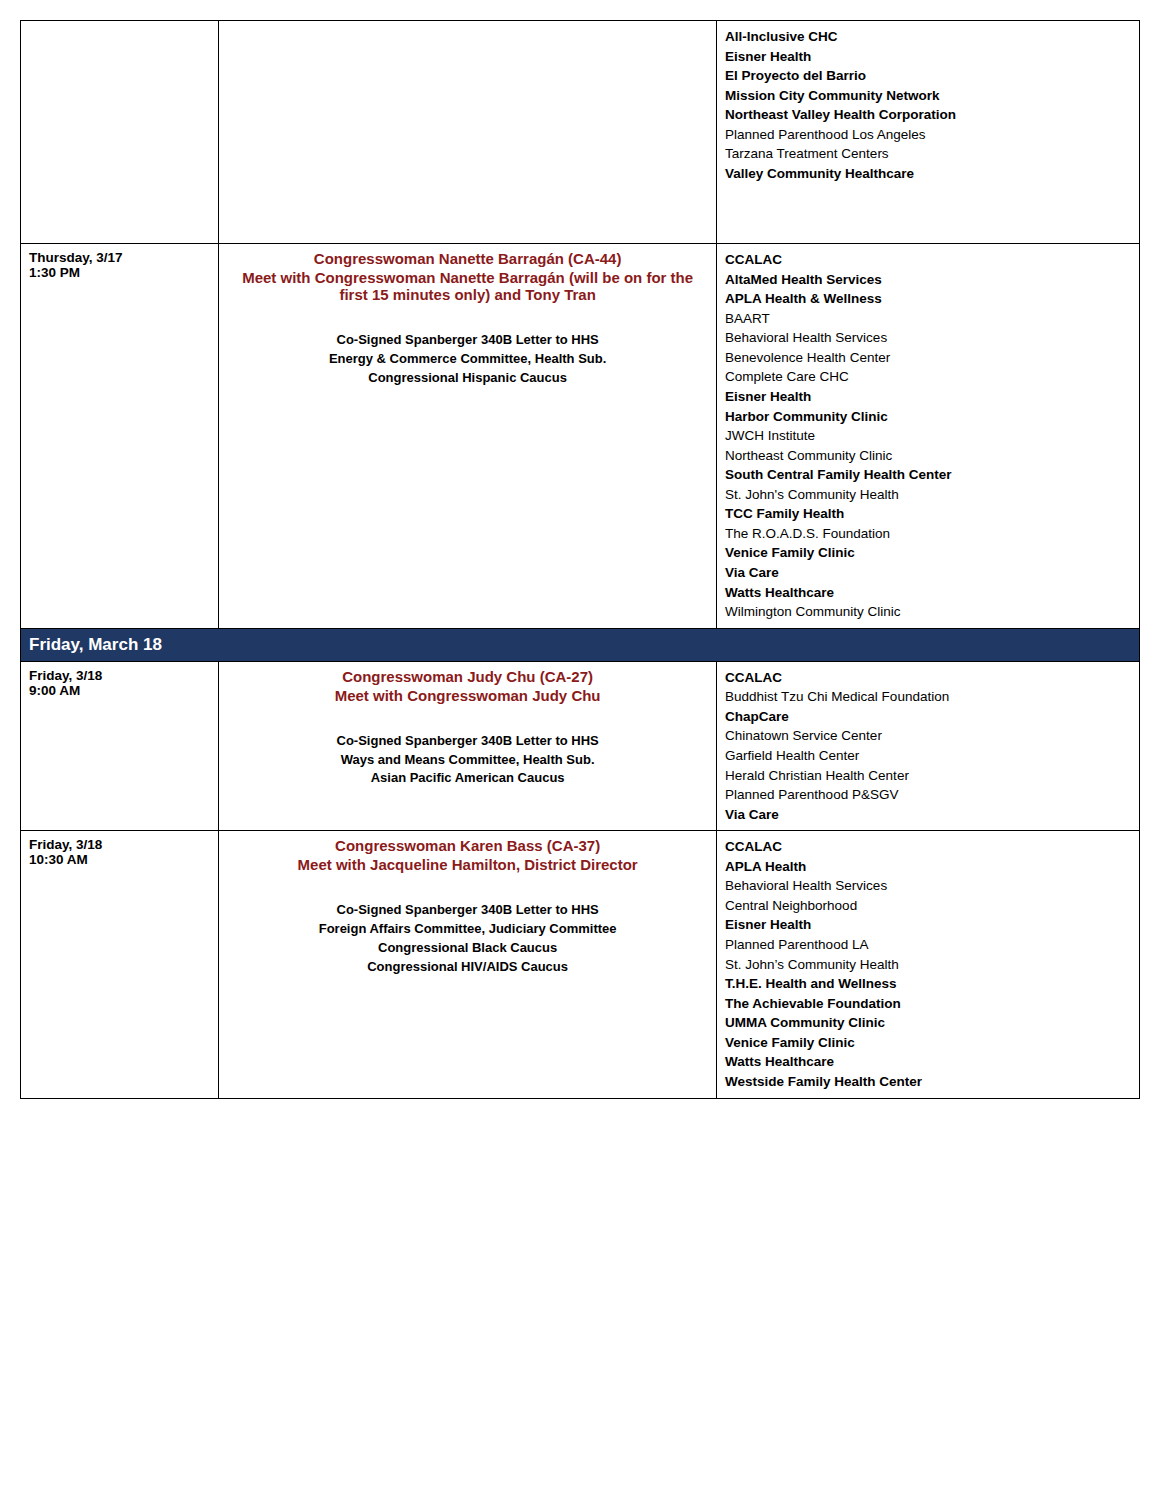| | | All-Inclusive CHC Eisner Health El Proyecto del Barrio Mission City Community Network Northeast Valley Health Corporation Planned Parenthood Los Angeles Tarzana Treatment Centers Valley Community Healthcare |
| Thursday, 3/17 1:30 PM | Congresswoman Nanette Barragán (CA-44) Meet with Congresswoman Nanette Barragán (will be on for the first 15 minutes only) and Tony Tran Co-Signed Spanberger 340B Letter to HHS Energy & Commerce Committee, Health Sub. Congressional Hispanic Caucus | CCALAC AltaMed Health Services APLA Health & Wellness BAART Behavioral Health Services Benevolence Health Center Complete Care CHC Eisner Health Harbor Community Clinic JWCH Institute Northeast Community Clinic South Central Family Health Center St. John's Community Health TCC Family Health The R.O.A.D.S. Foundation Venice Family Clinic Via Care Watts Healthcare Wilmington Community Clinic |
| Friday, March 18 |
| Friday, 3/18 9:00 AM | Congresswoman Judy Chu (CA-27) Meet with Congresswoman Judy Chu Co-Signed Spanberger 340B Letter to HHS Ways and Means Committee, Health Sub. Asian Pacific American Caucus | CCALAC Buddhist Tzu Chi Medical Foundation ChapCare Chinatown Service Center Garfield Health Center Herald Christian Health Center Planned Parenthood P&SGV Via Care |
| Friday, 3/18 10:30 AM | Congresswoman Karen Bass (CA-37) Meet with Jacqueline Hamilton, District Director Co-Signed Spanberger 340B Letter to HHS Foreign Affairs Committee, Judiciary Committee Congressional Black Caucus Congressional HIV/AIDS Caucus | CCALAC APLA Health Behavioral Health Services Central Neighborhood Eisner Health Planned Parenthood LA St. John’s Community Health T.H.E. Health and Wellness The Achievable Foundation UMMA Community Clinic Venice Family Clinic Watts Healthcare Westside Family Health Center |